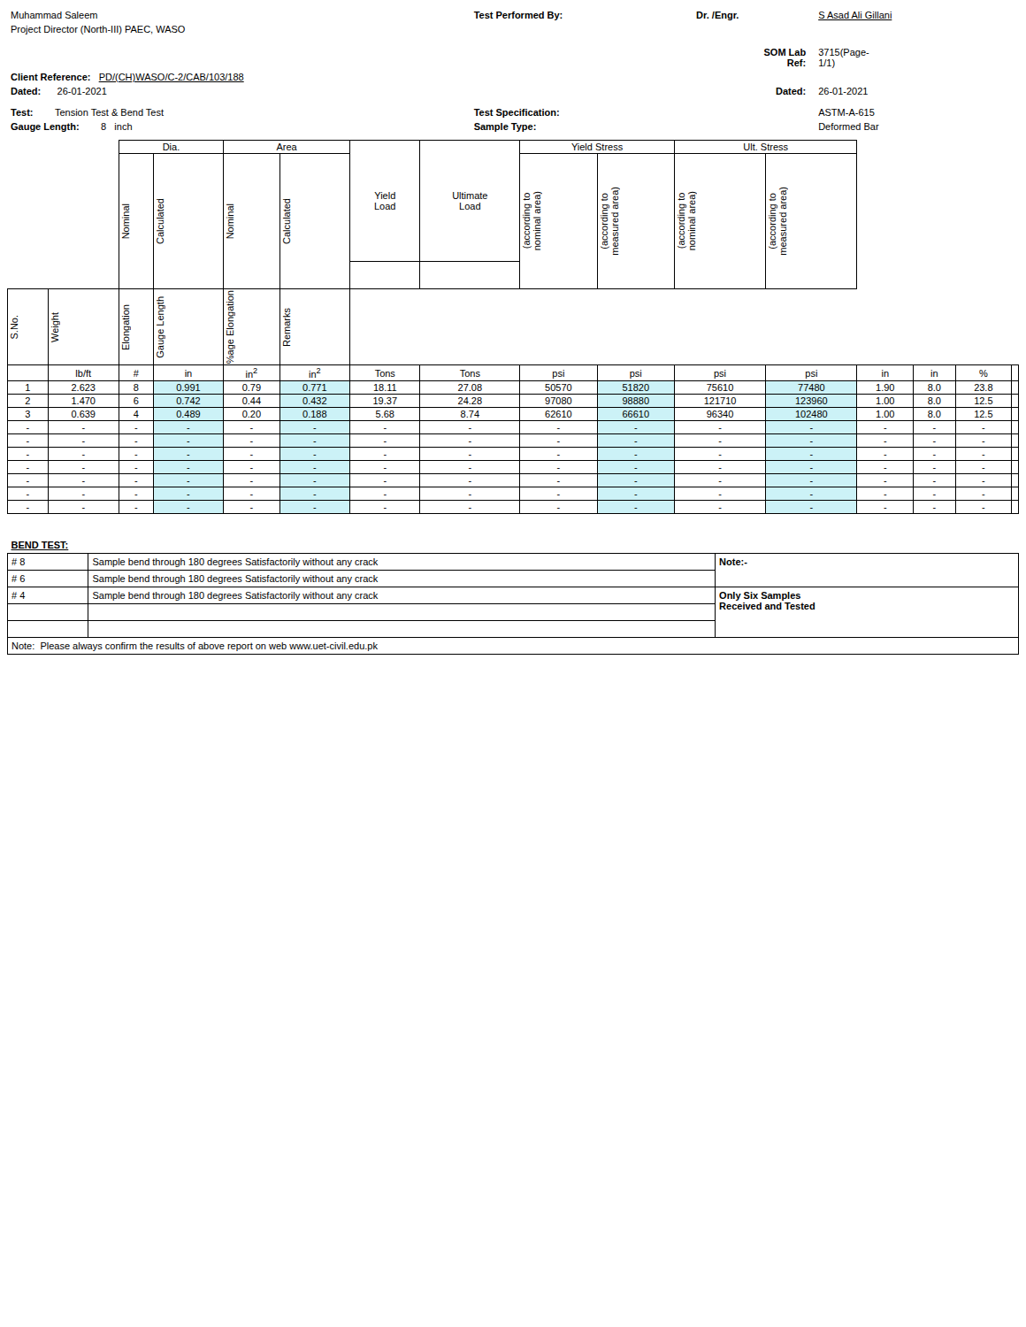| Muhammad Saleem | Test Performed By: | Dr. /Engr. | S Asad Ali Gillani |
| Project Director (North-III) PAEC, WASO | | | |
| | SOM Lab Ref: | 3715(Page- 1/1) |
| Client Reference: PD/(CH)WASO/C-2/CAB/103/188 | | |
| Dated: 26-01-2021 | Dated: | 26-01-2021 |
| Test: Tension Test & Bend Test | Test Specification: | ASTM-A-615 |
| Gauge Length: 8 inch | Sample Type: | Deformed Bar |
| | | Dia. | Area | Yield Load | Ultimate Load | Yield Stress | Ult. Stress | | | | |
| Nominal | Calculated | Nominal | Calculated | (according to nominal area) | (according to measured area) | (according to nominal area) | (according to measured area) |
| S.No. | Weight | | | | | | | | | | | Elongation | Gauge Length | %age Elongation | Remarks |
| | lb/ft | # | in | in 2 | in 2 | Tons | Tons | psi | psi | psi | psi | in | in | % | |
| 1 | 2.623 | 8 | 0.991 | 0.79 | 0.771 | 18.11 | 27.08 | 50570 | 51820 | 75610 | 77480 | 1.90 | 8.0 | 23.8 | |
| 2 | 1.470 | 6 | 0.742 | 0.44 | 0.432 | 19.37 | 24.28 | 97080 | 98880 | 121710 | 123960 | 1.00 | 8.0 | 12.5 | |
| 3 | 0.639 | 4 | 0.489 | 0.20 | 0.188 | 5.68 | 8.74 | 62610 | 66610 | 96340 | 102480 | 1.00 | 8.0 | 12.5 | |
| - | - | - | - | - | - | - | - | - | - | - | - | - | - | - | |
| - | - | - | - | - | - | - | - | - | - | - | - | - | - | - | |
| - | - | - | - | - | - | - | - | - | - | - | - | - | - | - | |
| - | - | - | - | - | - | - | - | - | - | - | - | - | - | - | |
| - | - | - | - | - | - | - | - | - | - | - | - | - | - | - | |
| - | - | - | - | - | - | - | - | - | - | - | - | - | - | - | |
| - | - | - | - | - | - | - | - | - | - | - | - | - | - | - | |
| BEND TEST: |
| # 8 | Sample bend through 180 degrees Satisfactorily without any crack | Note:- |
| # 6 | Sample bend through 180 degrees Satisfactorily without any crack |
| # 4 | Sample bend through 180 degrees Satisfactorily without any crack | Only Six Samples Received and Tested |
| Note: Please always confirm the results of above report on web www.uet-civil.edu.pk |